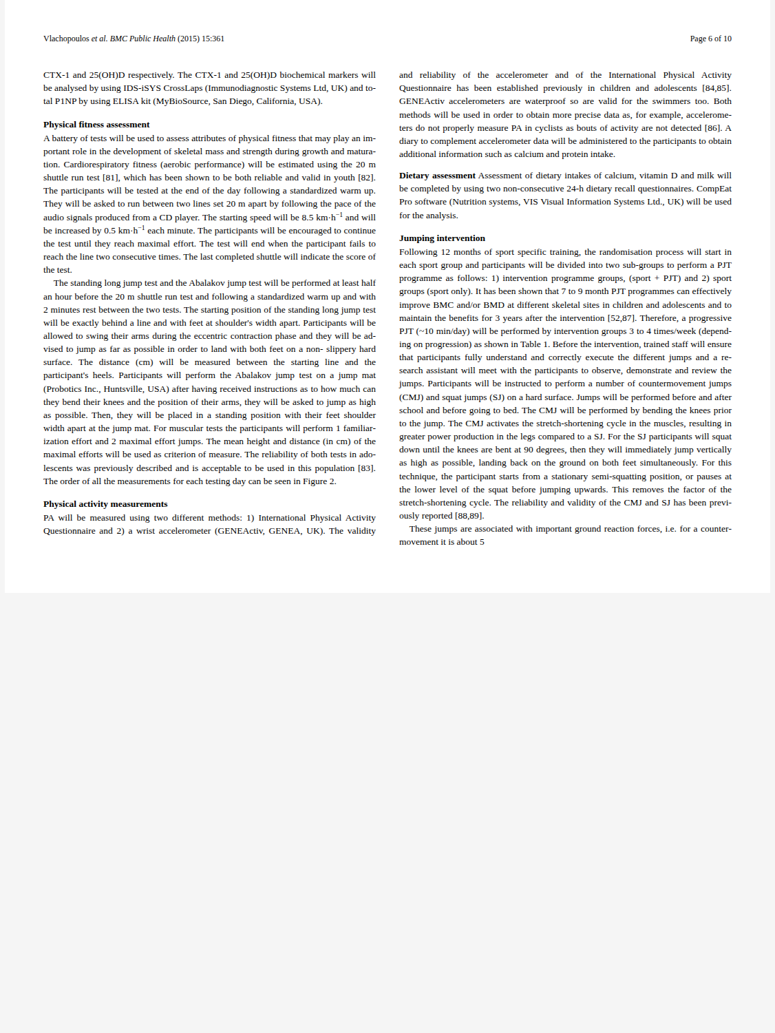Vlachopoulos et al. BMC Public Health (2015) 15:361
Page 6 of 10
CTX-1 and 25(OH)D respectively. The CTX-1 and 25(OH)D biochemical markers will be analysed by using IDS-iSYS CrossLaps (Immunodiagnostic Systems Ltd, UK) and total P1NP by using ELISA kit (MyBioSource, San Diego, California, USA).
Physical fitness assessment
A battery of tests will be used to assess attributes of physical fitness that may play an important role in the development of skeletal mass and strength during growth and maturation. Cardiorespiratory fitness (aerobic performance) will be estimated using the 20 m shuttle run test [81], which has been shown to be both reliable and valid in youth [82]. The participants will be tested at the end of the day following a standardized warm up. They will be asked to run between two lines set 20 m apart by following the pace of the audio signals produced from a CD player. The starting speed will be 8.5 km·h−1 and will be increased by 0.5 km·h−1 each minute. The participants will be encouraged to continue the test until they reach maximal effort. The test will end when the participant fails to reach the line two consecutive times. The last completed shuttle will indicate the score of the test.
The standing long jump test and the Abalakov jump test will be performed at least half an hour before the 20 m shuttle run test and following a standardized warm up and with 2 minutes rest between the two tests. The starting position of the standing long jump test will be exactly behind a line and with feet at shoulder's width apart. Participants will be allowed to swing their arms during the eccentric contraction phase and they will be advised to jump as far as possible in order to land with both feet on a non- slippery hard surface. The distance (cm) will be measured between the starting line and the participant's heels. Participants will perform the Abalakov jump test on a jump mat (Probotics Inc., Huntsville, USA) after having received instructions as to how much can they bend their knees and the position of their arms, they will be asked to jump as high as possible. Then, they will be placed in a standing position with their feet shoulder width apart at the jump mat. For muscular tests the participants will perform 1 familiarization effort and 2 maximal effort jumps. The mean height and distance (in cm) of the maximal efforts will be used as criterion of measure. The reliability of both tests in adolescents was previously described and is acceptable to be used in this population [83]. The order of all the measurements for each testing day can be seen in Figure 2.
Physical activity measurements
PA will be measured using two different methods: 1) International Physical Activity Questionnaire and 2) a wrist accelerometer (GENEActiv, GENEA, UK). The validity and reliability of the accelerometer and of the International Physical Activity Questionnaire has been established previously in children and adolescents [84,85]. GENEActiv accelerometers are waterproof so are valid for the swimmers too. Both methods will be used in order to obtain more precise data as, for example, accelerometers do not properly measure PA in cyclists as bouts of activity are not detected [86]. A diary to complement accelerometer data will be administered to the participants to obtain additional information such as calcium and protein intake.
Dietary assessment Assessment of dietary intakes of calcium, vitamin D and milk will be completed by using two non-consecutive 24-h dietary recall questionnaires. CompEat Pro software (Nutrition systems, VIS Visual Information Systems Ltd., UK) will be used for the analysis.
Jumping intervention
Following 12 months of sport specific training, the randomisation process will start in each sport group and participants will be divided into two sub-groups to perform a PJT programme as follows: 1) intervention programme groups, (sport + PJT) and 2) sport groups (sport only). It has been shown that 7 to 9 month PJT programmes can effectively improve BMC and/or BMD at different skeletal sites in children and adolescents and to maintain the benefits for 3 years after the intervention [52,87]. Therefore, a progressive PJT (~10 min/day) will be performed by intervention groups 3 to 4 times/week (depending on progression) as shown in Table 1. Before the intervention, trained staff will ensure that participants fully understand and correctly execute the different jumps and a research assistant will meet with the participants to observe, demonstrate and review the jumps. Participants will be instructed to perform a number of countermovement jumps (CMJ) and squat jumps (SJ) on a hard surface. Jumps will be performed before and after school and before going to bed. The CMJ will be performed by bending the knees prior to the jump. The CMJ activates the stretch-shortening cycle in the muscles, resulting in greater power production in the legs compared to a SJ. For the SJ participants will squat down until the knees are bent at 90 degrees, then they will immediately jump vertically as high as possible, landing back on the ground on both feet simultaneously. For this technique, the participant starts from a stationary semi-squatting position, or pauses at the lower level of the squat before jumping upwards. This removes the factor of the stretch-shortening cycle. The reliability and validity of the CMJ and SJ has been previously reported [88,89].
These jumps are associated with important ground reaction forces, i.e. for a countermovement it is about 5